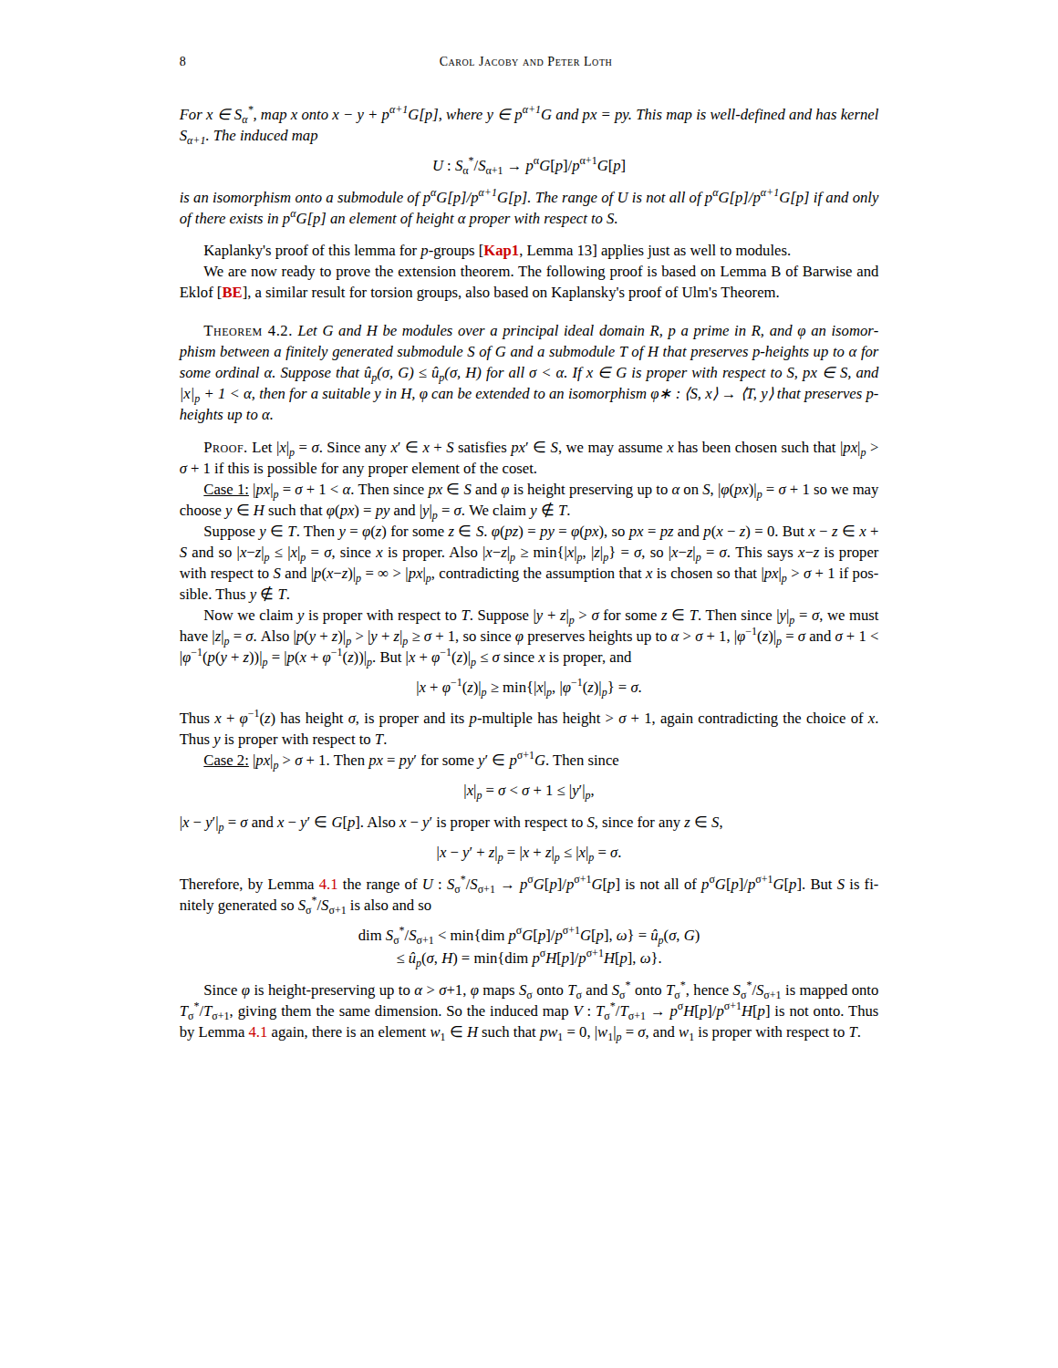8 Carol Jacoby and Peter Loth
For x ∈ Sα*, map x onto x − y + pα+1G[p], where y ∈ pα+1G and px = py. This map is well-defined and has kernel Sα+1. The induced map
U : Sα*/Sα+1 → pαG[p]/pα+1G[p]
is an isomorphism onto a submodule of pαG[p]/pα+1G[p]. The range of U is not all of pαG[p]/pα+1G[p] if and only of there exists in pαG[p] an element of height α proper with respect to S.
Kaplanky's proof of this lemma for p-groups [Kap1, Lemma 13] applies just as well to modules.
We are now ready to prove the extension theorem. The following proof is based on Lemma B of Barwise and Eklof [BE], a similar result for torsion groups, also based on Kaplansky's proof of Ulm's Theorem.
Theorem 4.2. Let G and H be modules over a principal ideal domain R, p a prime in R, and φ an isomorphism between a finitely generated submodule S of G and a submodule T of H that preserves p-heights up to α for some ordinal α. Suppose that ûp(σ, G) ≤ ûp(σ, H) for all σ < α. If x ∈ G is proper with respect to S, px ∈ S, and |x|p + 1 < α, then for a suitable y in H, φ can be extended to an isomorphism φ∗ : ⟨S, x⟩ → ⟨T, y⟩ that preserves p-heights up to α.
Proof. Let |x|p = σ. Since any x′ ∈ x + S satisfies px′ ∈ S, we may assume x has been chosen such that |px|p > σ + 1 if this is possible for any proper element of the coset.
Case 1: |px|p = σ + 1 < α. Then since px ∈ S and φ is height preserving up to α on S, |φ(px)|p = σ + 1 so we may choose y ∈ H such that φ(px) = py and |y|p = σ. We claim y ∉ T.
Suppose y ∈ T. Then y = φ(z) for some z ∈ S. φ(pz) = py = φ(px), so px = pz and p(x − z) = 0. But x − z ∈ x + S and so |x−z|p ≤ |x|p = σ, since x is proper. Also |x−z|p ≥ min{|x|p, |z|p} = σ, so |x−z|p = σ. This says x−z is proper with respect to S and |p(x−z)|p = ∞ > |px|p, contradicting the assumption that x is chosen so that |px|p > σ + 1 if possible. Thus y ∉ T.
Now we claim y is proper with respect to T. Suppose |y + z|p > σ for some z ∈ T. Then since |y|p = σ, we must have |z|p = σ. Also |p(y + z)|p > |y + z|p ≥ σ + 1, so since φ preserves heights up to α > σ + 1, |φ−1(z)|p = σ and σ + 1 < |φ−1(p(y + z))|p = |p(x + φ−1(z))|p. But |x + φ−1(z)|p ≤ σ since x is proper, and
|x + φ−1(z)|p ≥ min{|x|p, |φ−1(z)|p} = σ.
Thus x + φ−1(z) has height σ, is proper and its p-multiple has height > σ + 1, again contradicting the choice of x. Thus y is proper with respect to T.
Case 2: |px|p > σ + 1. Then px = py′ for some y′ ∈ pσ+1G. Then since
|x|p = σ < σ + 1 ≤ |y′|p,
|x − y′|p = σ and x − y′ ∈ G[p]. Also x − y′ is proper with respect to S, since for any z ∈ S,
|x − y′ + z|p = |x + z|p ≤ |x|p = σ.
Therefore, by Lemma 4.1 the range of U : Sσ*/Sσ+1 → pσG[p]/pσ+1G[p] is not all of pσG[p]/pσ+1G[p]. But S is finitely generated so Sσ*/Sσ+1 is also and so
dim Sσ*/Sσ+1 < min{dim pσG[p]/pσ+1G[p], ω} = ûp(σ, G)
≤ ûp(σ, H) = min{dim pσH[p]/pσ+1H[p], ω}.
Since φ is height-preserving up to α > σ+1, φ maps Sσ onto Tσ and Sσ* onto Tσ*, hence Sσ*/Sσ+1 is mapped onto Tσ*/Tσ+1, giving them the same dimension. So the induced map V : Tσ*/Tσ+1 → pσH[p]/pσ+1H[p] is not onto. Thus by Lemma 4.1 again, there is an element w1 ∈ H such that pw1 = 0, |w1|p = σ, and w1 is proper with respect to T.